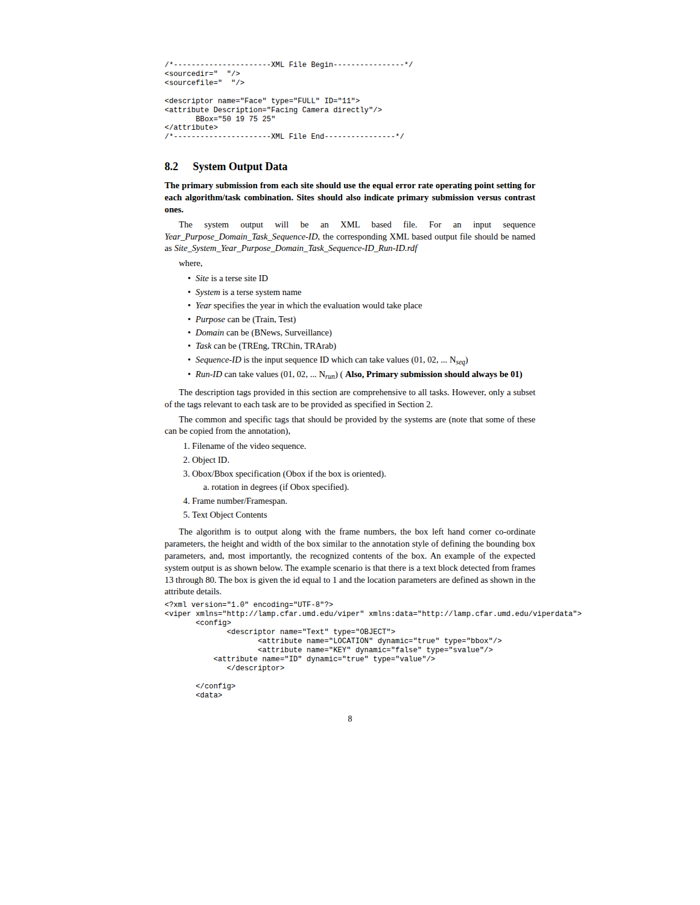/*----------------------XML File Begin----------------*/
<sourcedir="  "/>
<sourcefile="  "/>

<descriptor name="Face" type="FULL" ID="11">
<attribute Description="Facing Camera directly"/>
       BBox="50 19 75 25"
</attribute>
/*----------------------XML File End----------------*/
8.2 System Output Data
The primary submission from each site should use the equal error rate operating point setting for each algorithm/task combination. Sites should also indicate primary submission versus contrast ones.
The system output will be an XML based file. For an input sequence Year_Purpose_Domain_Task_Sequence-ID, the corresponding XML based output file should be named as Site_System_Year_Purpose_Domain_Task_Sequence-ID_Run-ID.rdf
where,
Site is a terse site ID
System is a terse system name
Year specifies the year in which the evaluation would take place
Purpose can be (Train, Test)
Domain can be (BNews, Surveillance)
Task can be (TREng, TRChin, TRArab)
Sequence-ID is the input sequence ID which can take values (01, 02, ... Nseq)
Run-ID can take values (01, 02, ... Nrun) ( Also, Primary submission should always be 01)
The description tags provided in this section are comprehensive to all tasks. However, only a subset of the tags relevant to each task are to be provided as specified in Section 2.
The common and specific tags that should be provided by the systems are (note that some of these can be copied from the annotation),
Filename of the video sequence.
Object ID.
Obox/Bbox specification (Obox if the box is oriented).
rotation in degrees (if Obox specified).
Frame number/Framespan.
Text Object Contents
The algorithm is to output along with the frame numbers, the box left hand corner co-ordinate parameters, the height and width of the box similar to the annotation style of defining the bounding box parameters, and, most importantly, the recognized contents of the box. An example of the expected system output is as shown below. The example scenario is that there is a text block detected from frames 13 through 80. The box is given the id equal to 1 and the location parameters are defined as shown in the attribute details.
<?xml version="1.0" encoding="UTF-8"?>
<viper xmlns="http://lamp.cfar.umd.edu/viper" xmlns:data="http://lamp.cfar.umd.edu/viperdata">
       <config>
              <descriptor name="Text" type="OBJECT">
                     <attribute name="LOCATION" dynamic="true" type="bbox"/>
                     <attribute name="KEY" dynamic="false" type="svalue"/>
           <attribute name="ID" dynamic="true" type="value"/>
              </descriptor>

       </config>
       <data>
8